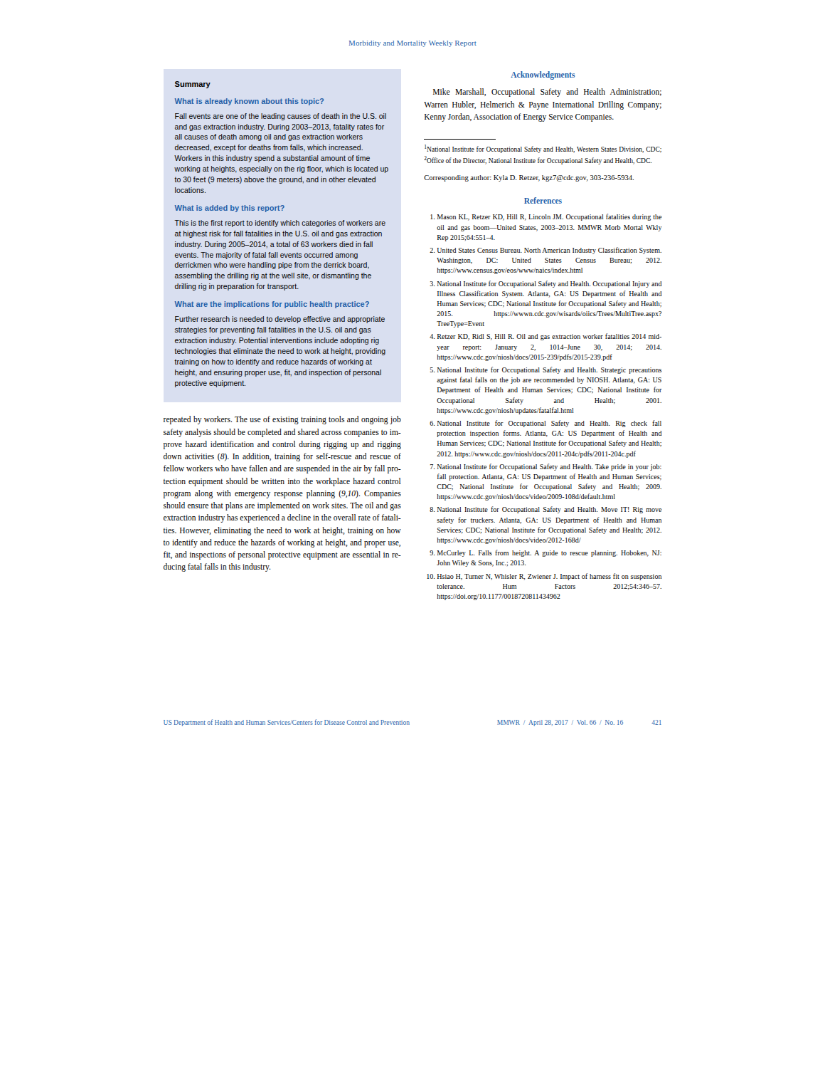Morbidity and Mortality Weekly Report
Summary
What is already known about this topic?
Fall events are one of the leading causes of death in the U.S. oil and gas extraction industry. During 2003–2013, fatality rates for all causes of death among oil and gas extraction workers decreased, except for deaths from falls, which increased. Workers in this industry spend a substantial amount of time working at heights, especially on the rig floor, which is located up to 30 feet (9 meters) above the ground, and in other elevated locations.
What is added by this report?
This is the first report to identify which categories of workers are at highest risk for fall fatalities in the U.S. oil and gas extraction industry. During 2005–2014, a total of 63 workers died in fall events. The majority of fatal fall events occurred among derrickmen who were handling pipe from the derrick board, assembling the drilling rig at the well site, or dismantling the drilling rig in preparation for transport.
What are the implications for public health practice?
Further research is needed to develop effective and appropriate strategies for preventing fall fatalities in the U.S. oil and gas extraction industry. Potential interventions include adopting rig technologies that eliminate the need to work at height, providing training on how to identify and reduce hazards of working at height, and ensuring proper use, fit, and inspection of personal protective equipment.
repeated by workers. The use of existing training tools and ongoing job safety analysis should be completed and shared across companies to improve hazard identification and control during rigging up and rigging down activities (8). In addition, training for self-rescue and rescue of fellow workers who have fallen and are suspended in the air by fall protection equipment should be written into the workplace hazard control program along with emergency response planning (9,10). Companies should ensure that plans are implemented on work sites. The oil and gas extraction industry has experienced a decline in the overall rate of fatalities. However, eliminating the need to work at height, training on how to identify and reduce the hazards of working at height, and proper use, fit, and inspections of personal protective equipment are essential in reducing fatal falls in this industry.
Acknowledgments
Mike Marshall, Occupational Safety and Health Administration; Warren Hubler, Helmerich & Payne International Drilling Company; Kenny Jordan, Association of Energy Service Companies.
1National Institute for Occupational Safety and Health, Western States Division, CDC; 2Office of the Director, National Institute for Occupational Safety and Health, CDC.
Corresponding author: Kyla D. Retzer, kgz7@cdc.gov, 303-236-5934.
References
Mason KL, Retzer KD, Hill R, Lincoln JM. Occupational fatalities during the oil and gas boom—United States, 2003–2013. MMWR Morb Mortal Wkly Rep 2015;64:551–4.
United States Census Bureau. North American Industry Classification System. Washington, DC: United States Census Bureau; 2012. https://www.census.gov/eos/www/naics/index.html
National Institute for Occupational Safety and Health. Occupational Injury and Illness Classification System. Atlanta, GA: US Department of Health and Human Services; CDC; National Institute for Occupational Safety and Health; 2015. https://wwwn.cdc.gov/wisards/oiics/Trees/MultiTree.aspx?TreeType=Event
Retzer KD, Ridl S, Hill R. Oil and gas extraction worker fatalities 2014 mid-year report: January 2, 1014–June 30, 2014; 2014. https://www.cdc.gov/niosh/docs/2015-239/pdfs/2015-239.pdf
National Institute for Occupational Safety and Health. Strategic precautions against fatal falls on the job are recommended by NIOSH. Atlanta, GA: US Department of Health and Human Services; CDC; National Institute for Occupational Safety and Health; 2001. https://www.cdc.gov/niosh/updates/fatalfal.html
National Institute for Occupational Safety and Health. Rig check fall protection inspection forms. Atlanta, GA: US Department of Health and Human Services; CDC; National Institute for Occupational Safety and Health; 2012. https://www.cdc.gov/niosh/docs/2011-204c/pdfs/2011-204c.pdf
National Institute for Occupational Safety and Health. Take pride in your job: fall protection. Atlanta, GA: US Department of Health and Human Services; CDC; National Institute for Occupational Safety and Health; 2009. https://www.cdc.gov/niosh/docs/video/2009-108d/default.html
National Institute for Occupational Safety and Health. Move IT! Rig move safety for truckers. Atlanta, GA: US Department of Health and Human Services; CDC; National Institute for Occupational Safety and Health; 2012. https://www.cdc.gov/niosh/docs/video/2012-168d/
McCurley L. Falls from height. A guide to rescue planning. Hoboken, NJ: John Wiley & Sons, Inc.; 2013.
Hsiao H, Turner N, Whisler R, Zwiener J. Impact of harness fit on suspension tolerance. Hum Factors 2012;54:346–57. https://doi.org/10.1177/0018720811434962
US Department of Health and Human Services/Centers for Disease Control and Prevention
MMWR / April 28, 2017 / Vol. 66 / No. 16
421